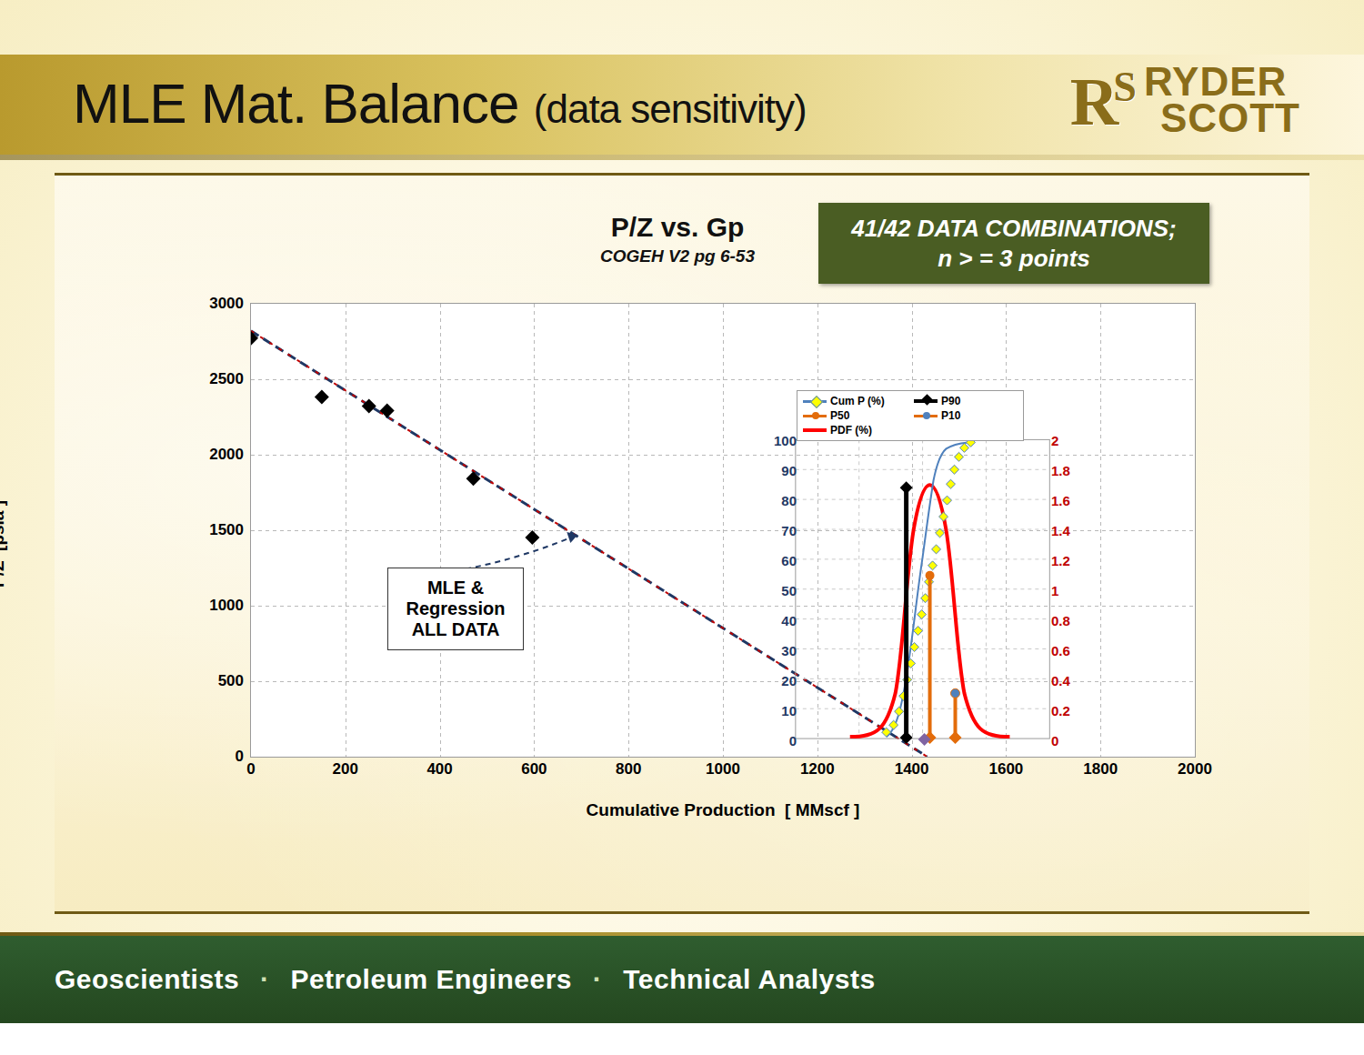MLE Mat. Balance (data sensitivity)
RS
RYDER SCOTT
P/Z vs. Gp COGEH V2 pg 6-53
41/42 DATA COMBINATIONS;
n > = 3 points
P/Z [psia ]
3000 2500 2000 1500 1000 500 0
0 200 400 600 800 1000 1200 1400 1600 1800 2000
Cumulative Production [ MMscf ]
MLE &
Regression
ALL DATA
Cum P (%)
P90
P50
P10
PDF (%)
100 90 80 70 60 50 40 30 20 10 0
2 1.8 1.6 1.4 1.2 1 0.8 0.6 0.4 0.2 0
Geoscientists · Petroleum Engineers · Technical Analysts